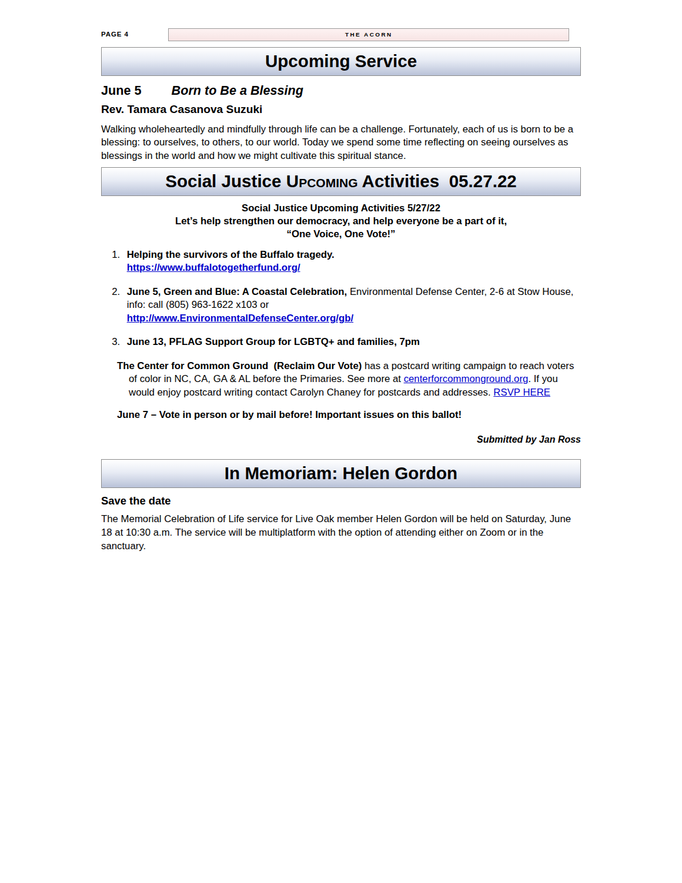PAGE 4
THE ACORN
Upcoming Service
June 5 Born to Be a Blessing
Rev. Tamara Casanova Suzuki
Walking wholeheartedly and mindfully through life can be a challenge. Fortunately, each of us is born to be a blessing: to ourselves, to others, to our world. Today we spend some time reflecting on seeing ourselves as blessings in the world and how we might cultivate this spiritual stance.
Social Justice Upcoming Activities 05.27.22
Social Justice Upcoming Activities 5/27/22
Let’s help strengthen our democracy, and help everyone be a part of it,
“One Voice, One Vote!”
Helping the survivors of the Buffalo tragedy.
https://www.buffalotogetherfund.org/
June 5, Green and Blue: A Coastal Celebration, Environmental Defense Center, 2-6 at Stow House, info: call (805) 963-1622 x103 or
http://www.EnvironmentalDefenseCenter.org/gb/
June 13, PFLAG Support Group for LGBTQ+ and families, 7pm
The Center for Common Ground (Reclaim Our Vote) has a postcard writing campaign to reach voters of color in NC, CA, GA & AL before the Primaries. See more at centerforcommonground.org. If you would enjoy postcard writing contact Carolyn Chaney for postcards and addresses. RSVP HERE
June 7 – Vote in person or by mail before! Important issues on this ballot!
Submitted by Jan Ross
In Memoriam: Helen Gordon
Save the date
The Memorial Celebration of Life service for Live Oak member Helen Gordon will be held on Saturday, June 18 at 10:30 a.m. The service will be multiplatform with the option of attending either on Zoom or in the sanctuary.